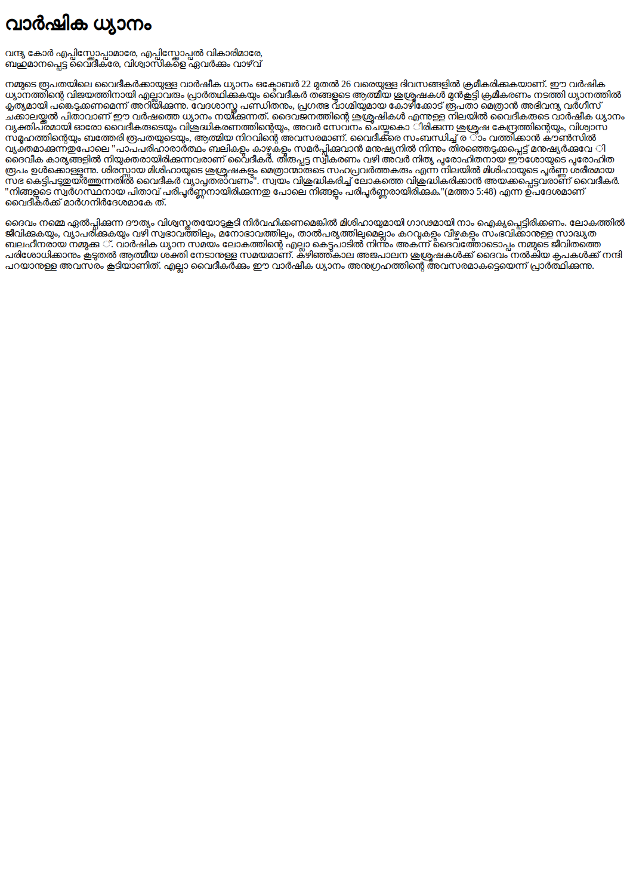വാർഷിക ധ്യാനം
വന്ദ്യ കോർ എപ്പിസ്ക്കോപ്പാമാരേ, എപ്പിസ്ക്കോപ്പൽ വികാരിമാരേ,
ബഹുമാനപ്പെട്ട വൈദീകരേ, വിശ്വാസികളെ ഏവർക്കും വാഴ്‌വ്
നമ്മുടെ രൂപതയിലെ വൈദീകർക്കായുള്ള വാർഷീക ധ്യാനം ഒക്ടോബർ 22 മുതൽ 26 വരെയുള്ള ദിവസങ്ങളിൽ ക്രമീകരിക്കുകയാണ്. ഈ വർഷിക ധ്യാനത്തിന്റെ വിജയത്തിനായി എല്ലാവരും പ്രാർതഥിക്കുകയും വൈദീകർ തങ്ങളുടെ ആത്മീയ ശുശ്രൂഷകൾ മുൻകൂട്ടി ക്രമീകരണം നടത്തി ധ്യാനത്തിൽ കൃത്യമായി പങ്കെടുക്കണമെന്ന് അറിയിക്കുന്നു. വേദശാസ്ത്ര പണ്ഡിതനും, പ്രഗത്ഭ വാഗ്മിയുമായ കോഴിക്കോട് രൂപതാ മെത്രാൻ അഭിവന്ദ്യ വർഗീസ് ചക്കാലയ്ക്കൽ പിതാവാണ് ഈ വർഷത്തെ ധ്യാനം നയിക്കുന്നത്. ദൈവജനത്തിന്റെ ശുശ്രൂഷികൾ എന്നുള്ള നിലയിൽ വൈദീകരുടെ വാർഷീക ധ്യാനം വ്യക്തിപരമായി ഓരോ വൈദീകരുടെയും വിശുദ്ധികരണത്തിന്റെയും, അവർ സേവനം ചെയ്തുകൊ ിരിക്കുന്ന ശുശ്രൂഷ കേന്ദ്രത്തിന്റെയും, വിശ്വാസ സമൂഹത്തിന്റെയും ബത്തേരി രൂപതയുടെയും, ആത്മിയ നിറവിന്റെ അവസരമാണ്. വൈദീകരെ സംബന്ധിച്ച് ര ാം വത്തിക്കാൻ കൗൺസിൽ വ്യക്തമാക്കുന്നതുപോലെ "പാപപരിഹാരാർത്ഥം ബലികളും കാഴ്ചകളും സമർപ്പിക്കുവാൻ മനുഷ്യനിൽ നിന്നും തിരഞ്ഞെടുക്കപ്പെട്ട് മനുഷ്യർക്കുവേ ി ദൈവീക കാര്യങ്ങളിൽ നിയുക്തരായിരിക്കുന്നവരാണ് വൈദീകർ. തിരുപ്പട്ട സ്വീകരണം വഴി അവർ നിത്യ പുരോഹിതനായ ഈശോയുടെ പുരോഹിത രൂപം ഉൾക്കൊള്ളുന്നു. ശിരസ്സായ മിശിഹായുടെ ശുശ്രൂഷകളും മെത്രാന്മാരുടെ സഹപ്രവർത്തകരും എന്ന നിലയിൽ മിശിഹായുടെ പൂർണ്ണ ശരീരമായ സഭ കെട്ടിപടുതുയർത്തുന്നതിൽ വൈദീകർ വ്യാപൃതരാവണം". സ്വയം വിശുദ്ധികരിച്ച് ലോകത്തെ വിശുദ്ധികരിക്കാൻ അയക്കപ്പെട്ടവരാണ് വൈദീകർ. "നിങ്ങളുടെ സ്വർഗസ്ഥനായ പിതാവ് പരിപൂർണ്ണനായിരിക്കുന്നതു പോലെ നിങ്ങളും പരിപൂർണ്ണരായിരിക്കുക."(മത്താ 5:48) എന്ന ഉപദേശമാണ് വൈദീകർക്ക് മാർഗനിർദേശമാകേ ത്.
ദൈവം നമ്മെ ഏൽപ്പിക്കുന്ന ദൗത്യം വിശ്വസ്തതയോടുകൂടി നിർവഹിക്കണമെങ്കിൽ മിശിഹായുമായി ഗാഢമായി നാം ഐക്യപ്പെട്ടിരിക്കണം. ലോകത്തിൽ ജീവിക്കുകയും, വ്യാപരിക്കുകയും വഴി സ്വഭാവത്തിലും, മനോഭാവത്തിലും, താൽപര്യത്തിലുമെല്ലാം കുറവുകളും വീഴ്ചകളും സംഭവിക്കാനുള്ള സാദ്ധ്യത ബലഹീനരായ നമ്മുക്കു ്. വാർഷിക ധ്യാന സമയം ലോകത്തിന്റെ എല്ലാ കെട്ടുപാടിൽ നിന്നും അകന്ന് ദൈവത്തോടൊപ്പം നമ്മുടെ ജീവിതത്തെ പരിശോധിക്കാനും കൂടുതൽ ആത്മീയ ശക്തി നേടാനുള്ള സമയമാണ്. കഴിഞ്ഞകാല അജപാലന ശുശ്രൂഷകൾക്ക് ദൈവം നൽകിയ കൃപകൾക്ക് നന്ദി പറയാനുള്ള അവസരം കൂടിയാണിത്. എല്ലാ വൈദീകർക്കും ഈ വാർഷീക ധ്യാനം അനുഗ്രഹത്തിന്റെ അവസരമാകട്ടെയെന്ന് പ്രാർത്ഥിക്കുന്നു.